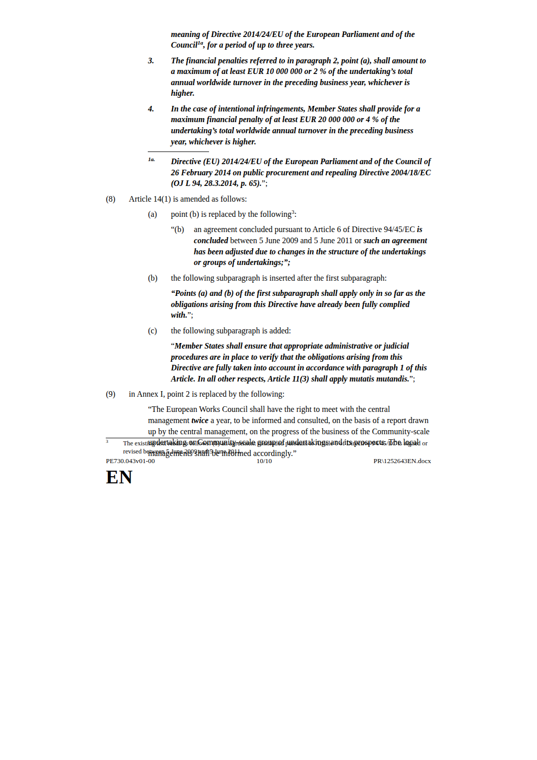meaning of Directive 2014/24/EU of the European Parliament and of the Council1a, for a period of up to three years.
3.
The financial penalties referred to in paragraph 2, point (a), shall amount to a maximum of at least EUR 10 000 000 or 2 % of the undertaking’s total annual worldwide turnover in the preceding business year, whichever is higher.
4.
In the case of intentional infringements, Member States shall provide for a maximum financial penalty of at least EUR 20 000 000 or 4 % of the undertaking’s total worldwide annual turnover in the preceding business year, whichever is higher.
1a.
Directive (EU) 2014/24/EU of the European Parliament and of the Council of 26 February 2014 on public procurement and repealing Directive 2004/18/EC (OJ L 94, 28.3.2014, p. 65).”;
(8)
Article 14(1) is amended as follows:
(a)
point (b) is replaced by the following3:
“(b)
an agreement concluded pursuant to Article 6 of Directive 94/45/EC is concluded between 5 June 2009 and 5 June 2011 or such an agreement has been adjusted due to changes in the structure of the undertakings or groups of undertakings;”;
(b)
the following subparagraph is inserted after the first subparagraph:
“Points (a) and (b) of the first subparagraph shall apply only in so far as the obligations arising from this Directive have already been fully complied with.”;
(c)
the following subparagraph is added:
“Member States shall ensure that appropriate administrative or judicial procedures are in place to verify that the obligations arising from this Directive are fully taken into account in accordance with paragraph 1 of this Article. In all other respects, Article 11(3) shall apply mutatis mutandis.”;
(9)
in Annex I, point 2 is replaced by the following:
“The European Works Council shall have the right to meet with the central management twice a year, to be informed and consulted, on the basis of a report drawn up by the central management, on the progress of the business of the Community-scale undertaking or Community-scale group of undertakings and its prospects. The local managements shall be informed accordingly.”
3
The existing text reads as follows: (b) an agreement concluded pursuant to Article 6 of Directive 94/45/EC is signed or revised between 5 June 2009 and 5 June 2011.
PE730.043v01-00
10/10
PR\1252643EN.docx
EN